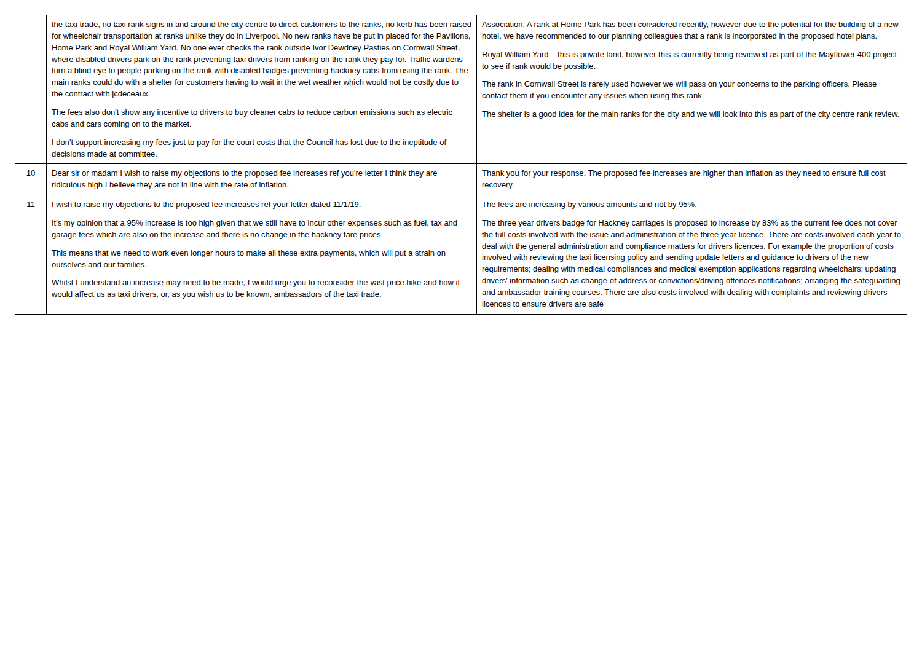| | the taxi trade, no taxi rank signs in and around the city centre to direct customers to the ranks, no kerb has been raised for wheelchair transportation at ranks unlike they do in Liverpool. No new ranks have be put in placed for the Pavilions, Home Park and Royal William Yard. No one ever checks the rank outside Ivor Dewdney Pasties on Cornwall Street, where disabled drivers park on the rank preventing taxi drivers from ranking on the rank they pay for. Traffic wardens turn a blind eye to people parking on the rank with disabled badges preventing hackney cabs from using the rank. The main ranks could do with a shelter for customers having to wait in the wet weather which would not be costly due to the contract with jcdeceaux. The fees also don't show any incentive to drivers to buy cleaner cabs to reduce carbon emissions such as electric cabs and cars coming on to the market. I don't support increasing my fees just to pay for the court costs that the Council has lost due to the ineptitude of decisions made at committee. | Association. A rank at Home Park has been considered recently, however due to the potential for the building of a new hotel, we have recommended to our planning colleagues that a rank is incorporated in the proposed hotel plans. Royal William Yard – this is private land, however this is currently being reviewed as part of the Mayflower 400 project to see if rank would be possible. The rank in Cornwall Street is rarely used however we will pass on your concerns to the parking officers. Please contact them if you encounter any issues when using this rank. The shelter is a good idea for the main ranks for the city and we will look into this as part of the city centre rank review. |
| 10 | Dear sir or madam I wish to raise my objections to the proposed fee increases ref you're letter I think they are ridiculous high I believe they are not in line with the rate of inflation. | Thank you for your response. The proposed fee increases are higher than inflation as they need to ensure full cost recovery. |
| 11 | I wish to raise my objections to the proposed fee increases ref your letter dated 11/1/19. It's my opinion that a 95% increase is too high given that we still have to incur other expenses such as fuel, tax and garage fees which are also on the increase and there is no change in the hackney fare prices. This means that we need to work even longer hours to make all these extra payments, which will put a strain on ourselves and our families. Whilst I understand an increase may need to be made, I would urge you to reconsider the vast price hike and how it would affect us as taxi drivers, or, as you wish us to be known, ambassadors of the taxi trade. | The fees are increasing by various amounts and not by 95%. The three year drivers badge for Hackney carriages is proposed to increase by 83% as the current fee does not cover the full costs involved with the issue and administration of the three year licence. There are costs involved each year to deal with the general administration and compliance matters for drivers licences. For example the proportion of costs involved with reviewing the taxi licensing policy and sending update letters and guidance to drivers of the new requirements; dealing with medical compliances and medical exemption applications regarding wheelchairs; updating drivers' information such as change of address or convictions/driving offences notifications; arranging the safeguarding and ambassador training courses. There are also costs involved with dealing with complaints and reviewing drivers licences to ensure drivers are safe |